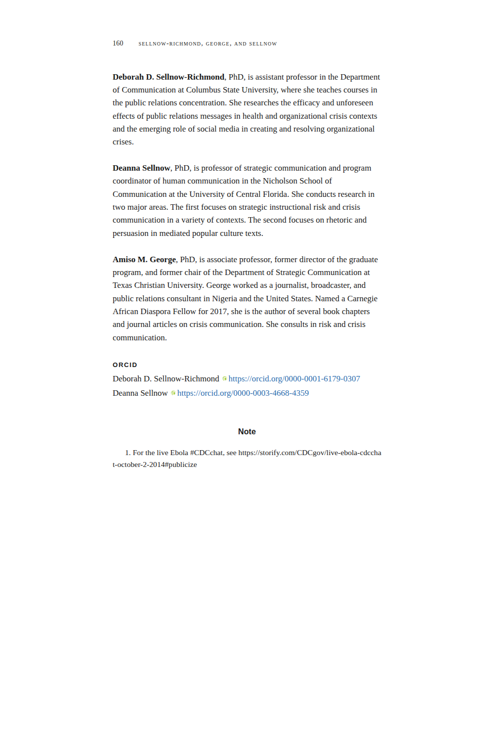160 Sellnow-Richmond, George, and Sellnow
Deborah D. Sellnow-Richmond, PhD, is assistant professor in the Department of Communication at Columbus State University, where she teaches courses in the public relations concentration. She researches the efficacy and unforeseen effects of public relations messages in health and organizational crisis contexts and the emerging role of social media in creating and resolving organizational crises.
Deanna Sellnow, PhD, is professor of strategic communication and program coordinator of human communication in the Nicholson School of Communication at the University of Central Florida. She conducts research in two major areas. The first focuses on strategic instructional risk and crisis communication in a variety of contexts. The second focuses on rhetoric and persuasion in mediated popular culture texts.
Amiso M. George, PhD, is associate professor, former director of the graduate program, and former chair of the Department of Strategic Communication at Texas Christian University. George worked as a journalist, broadcaster, and public relations consultant in Nigeria and the United States. Named a Carnegie African Diaspora Fellow for 2017, she is the author of several book chapters and journal articles on crisis communication. She consults in risk and crisis communication.
ORCID
Deborah D. Sellnow-Richmond iD https://orcid.org/0000-0001-6179-0307
Deanna Sellnow iD https://orcid.org/0000-0003-4668-4359
Note
1. For the live Ebola #CDCchat, see https://storify.com/CDCgov/live-ebola-cdcchat-october-2-2014#publicize